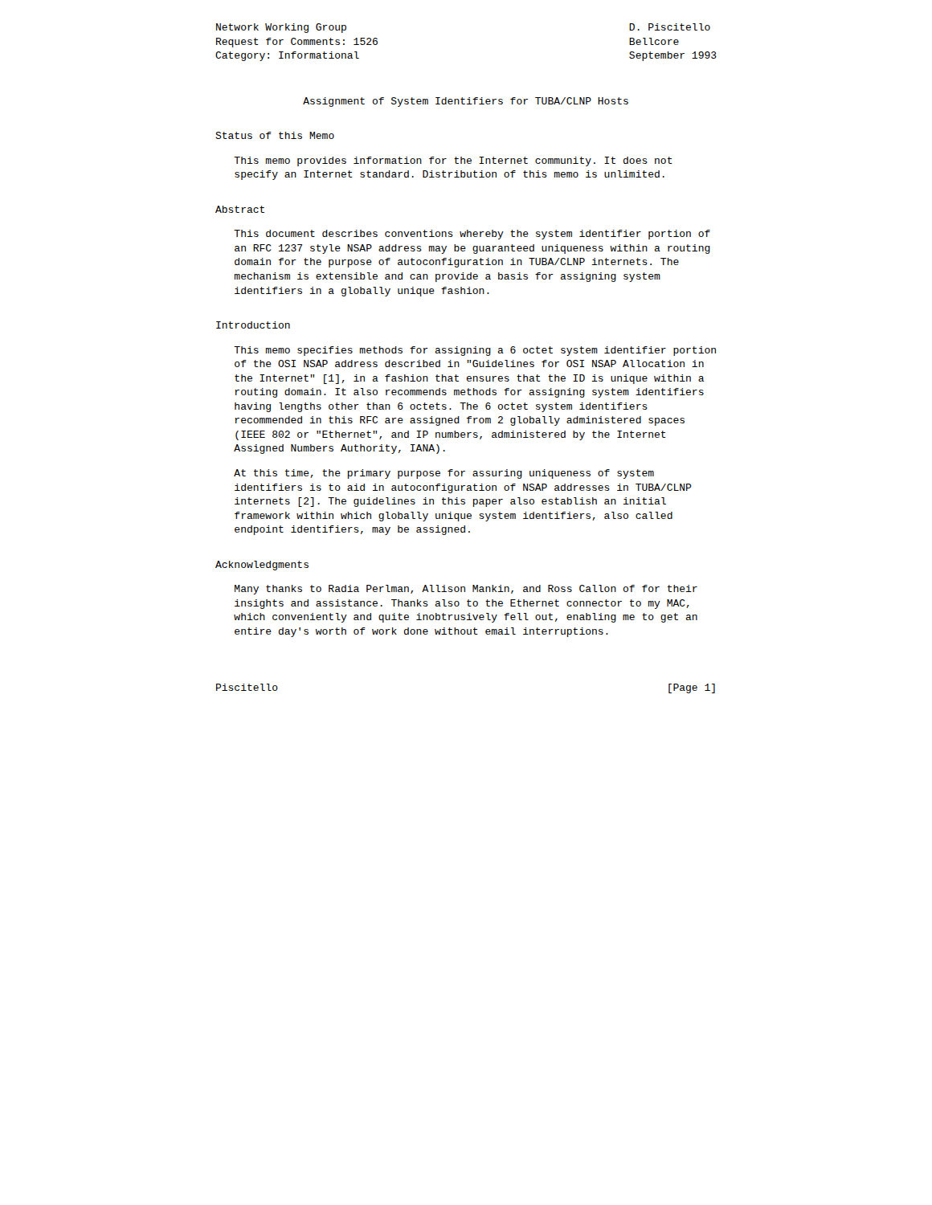Network Working Group Request for Comments: 1526 Category: Informational
D. Piscitello Bellcore September 1993
Assignment of System Identifiers for TUBA/CLNP Hosts
Status of this Memo
This memo provides information for the Internet community. It does not specify an Internet standard. Distribution of this memo is unlimited.
Abstract
This document describes conventions whereby the system identifier portion of an RFC 1237 style NSAP address may be guaranteed uniqueness within a routing domain for the purpose of autoconfiguration in TUBA/CLNP internets. The mechanism is extensible and can provide a basis for assigning system identifiers in a globally unique fashion.
Introduction
This memo specifies methods for assigning a 6 octet system identifier portion of the OSI NSAP address described in "Guidelines for OSI NSAP Allocation in the Internet" [1], in a fashion that ensures that the ID is unique within a routing domain. It also recommends methods for assigning system identifiers having lengths other than 6 octets. The 6 octet system identifiers recommended in this RFC are assigned from 2 globally administered spaces (IEEE 802 or "Ethernet", and IP numbers, administered by the Internet Assigned Numbers Authority, IANA).
At this time, the primary purpose for assuring uniqueness of system identifiers is to aid in autoconfiguration of NSAP addresses in TUBA/CLNP internets [2]. The guidelines in this paper also establish an initial framework within which globally unique system identifiers, also called endpoint identifiers, may be assigned.
Acknowledgments
Many thanks to Radia Perlman, Allison Mankin, and Ross Callon of for their insights and assistance. Thanks also to the Ethernet connector to my MAC, which conveniently and quite inobtrusively fell out, enabling me to get an entire day's worth of work done without email interruptions.
Piscitello
[Page 1]